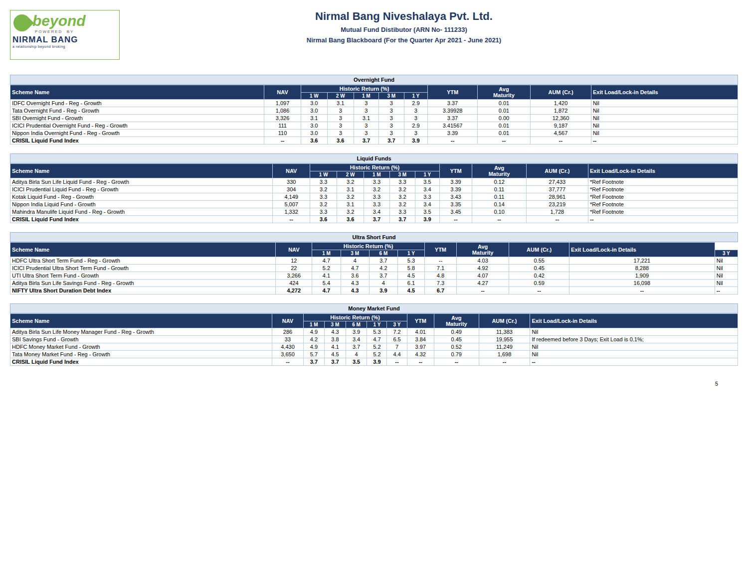beyond
POWERED BY
NIRMAL BANG
a relationship beyond broking
Nirmal Bang Niveshalaya Pvt. Ltd.
Mutual Fund Distibutor (ARN No- 111233)
Nirmal Bang Blackboard (For the Quarter Apr 2021 - June 2021)
Overnight Fund
| Scheme Name | NAV | Historic Return (%) | YTM | Avg Maturity | AUM (Cr.) | Exit Load/Lock-in Details |
| --- | --- | --- | --- | --- | --- | --- |
| 1 W | 2 W | 1 M | 3 M | 1 Y |
| IDFC Overnight Fund - Reg - Growth | 1,097 | 3.0 | 3.1 | 3 | 3 | 2.9 | 3.37 | 0.01 | 1,420 | Nil |
| Tata Overnight Fund - Reg - Growth | 1,086 | 3.0 | 3 | 3 | 3 | 3 | 3.39928 | 0.01 | 1,872 | Nil |
| SBI Overnight Fund - Growth | 3,326 | 3.1 | 3 | 3.1 | 3 | 3 | 3.37 | 0.00 | 12,360 | Nil |
| ICICI Prudential Overnight Fund - Reg - Growth | 111 | 3.0 | 3 | 3 | 3 | 2.9 | 3.41567 | 0.01 | 9,187 | Nil |
| Nippon India Overnight Fund - Reg - Growth | 110 | 3.0 | 3 | 3 | 3 | 3 | 3.39 | 0.01 | 4,567 | Nil |
| CRISIL Liquid Fund Index | -- | 3.6 | 3.6 | 3.7 | 3.7 | 3.9 | -- | -- | -- | -- |
Liquid Funds
| Scheme Name | NAV | Historic Return (%) | YTM | Avg Maturity | AUM (Cr.) | Exit Load/Lock-in Details |
| --- | --- | --- | --- | --- | --- | --- |
| 1 W | 2 W | 1 M | 3 M | 1 Y |
| Aditya Birla Sun Life Liquid Fund - Reg - Growth | 330 | 3.3 | 3.2 | 3.3 | 3.3 | 3.5 | 3.39 | 0.12 | 27,433 | *Ref Footnote |
| ICICI Prudential Liquid Fund - Reg - Growth | 304 | 3.2 | 3.1 | 3.2 | 3.2 | 3.4 | 3.39 | 0.11 | 37,777 | *Ref Footnote |
| Kotak Liquid Fund - Reg - Growth | 4,149 | 3.3 | 3.2 | 3.3 | 3.2 | 3.3 | 3.43 | 0.11 | 28,961 | *Ref Footnote |
| Nippon India Liquid Fund - Growth | 5,007 | 3.2 | 3.1 | 3.3 | 3.2 | 3.4 | 3.35 | 0.14 | 23,219 | *Ref Footnote |
| Mahindra Manulife Liquid Fund - Reg - Growth | 1,332 | 3.3 | 3.2 | 3.4 | 3.3 | 3.5 | 3.45 | 0.10 | 1,728 | *Ref Footnote |
| CRISIL Liquid Fund Index | -- | 3.6 | 3.6 | 3.7 | 3.7 | 3.9 | -- | -- | -- | -- |
Ultra Short Fund
| Scheme Name | NAV | Historic Return (%) | YTM | Avg Maturity | AUM (Cr.) | Exit Load/Lock-in Details |
| --- | --- | --- | --- | --- | --- | --- |
| 1 M | 3 M | 6 M | 1 Y | 3 Y |
| HDFC Ultra Short Term Fund - Reg - Growth | 12 | 4.7 | 4 | 3.7 | 5.3 | -- | 4.03 | 0.55 | 17,221 | Nil |
| ICICI Prudential Ultra Short Term Fund - Growth | 22 | 5.2 | 4.7 | 4.2 | 5.8 | 7.1 | 4.92 | 0.45 | 8,288 | Nil |
| UTI Ultra Short Term Fund - Growth | 3,266 | 4.1 | 3.6 | 3.7 | 4.5 | 4.8 | 4.07 | 0.42 | 1,909 | Nil |
| Aditya Birla Sun Life Savings Fund - Reg - Growth | 424 | 5.4 | 4.3 | 4 | 6.1 | 7.3 | 4.27 | 0.59 | 16,098 | Nil |
| NIFTY Ultra Short Duration Debt Index | 4,272 | 4.7 | 4.3 | 3.9 | 4.5 | 6.7 | -- | -- | -- | -- |
Money Market Fund
| Scheme Name | NAV | Historic Return (%) | YTM | Avg Maturity | AUM (Cr.) | Exit Load/Lock-in Details |
| --- | --- | --- | --- | --- | --- | --- |
| 1 M | 3 M | 6 M | 1 Y | 3 Y |
| Aditya Birla Sun Life Money Manager Fund - Reg - Growth | 286 | 4.9 | 4.3 | 3.9 | 5.3 | 7.2 | 4.01 | 0.49 | 11,383 | Nil |
| SBI Savings Fund - Growth | 33 | 4.2 | 3.8 | 3.4 | 4.7 | 6.5 | 3.84 | 0.45 | 19,955 | If redeemed before 3 Days; Exit Load is 0.1%; |
| HDFC Money Market Fund - Growth | 4,430 | 4.9 | 4.1 | 3.7 | 5.2 | 7 | 3.97 | 0.52 | 11,249 | Nil |
| Tata Money Market Fund - Reg - Growth | 3,650 | 5.7 | 4.5 | 4 | 5.2 | 4.4 | 4.32 | 0.79 | 1,698 | Nil |
| CRISIL Liquid Fund Index | -- | 3.7 | 3.7 | 3.5 | 3.9 | -- | -- | -- | -- | -- |
5